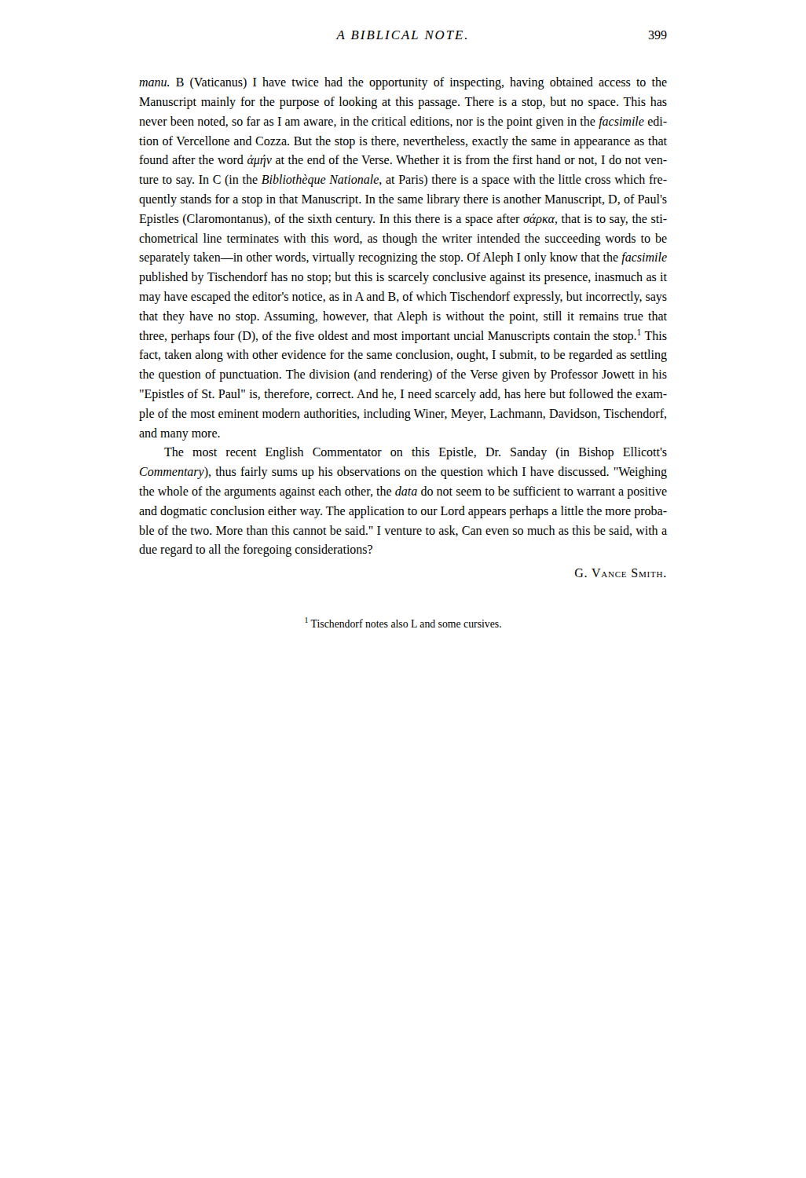A Biblical Note.
399
manu. B (Vaticanus) I have twice had the opportunity of inspecting, having obtained access to the Manuscript mainly for the purpose of looking at this passage. There is a stop, but no space. This has never been noted, so far as I am aware, in the critical editions, nor is the point given in the facsimile edition of Vercellone and Cozza. But the stop is there, nevertheless, exactly the same in appearance as that found after the word ἀμήν at the end of the Verse. Whether it is from the first hand or not, I do not venture to say. In C (in the Bibliothèque Nationale, at Paris) there is a space with the little cross which frequently stands for a stop in that Manuscript. In the same library there is another Manuscript, D, of Paul's Epistles (Claromontanus), of the sixth century. In this there is a space after σάρκα, that is to say, the stichometrical line terminates with this word, as though the writer intended the succeeding words to be separately taken—in other words, virtually recognizing the stop. Of Aleph I only know that the facsimile published by Tischendorf has no stop; but this is scarcely conclusive against its presence, inasmuch as it may have escaped the editor's notice, as in A and B, of which Tischendorf expressly, but incorrectly, says that they have no stop. Assuming, however, that Aleph is without the point, still it remains true that three, perhaps four (D), of the five oldest and most important uncial Manuscripts contain the stop.1 This fact, taken along with other evidence for the same conclusion, ought, I submit, to be regarded as settling the question of punctuation. The division (and rendering) of the Verse given by Professor Jowett in his "Epistles of St. Paul" is, therefore, correct. And he, I need scarcely add, has here but followed the example of the most eminent modern authorities, including Winer, Meyer, Lachmann, Davidson, Tischendorf, and many more.
The most recent English Commentator on this Epistle, Dr. Sanday (in Bishop Ellicott's Commentary), thus fairly sums up his observations on the question which I have discussed. "Weighing the whole of the arguments against each other, the data do not seem to be sufficient to warrant a positive and dogmatic conclusion either way. The application to our Lord appears perhaps a little the more probable of the two. More than this cannot be said." I venture to ask, Can even so much as this be said, with a due regard to all the foregoing considerations?
G. Vance Smith.
1 Tischendorf notes also L and some cursives.